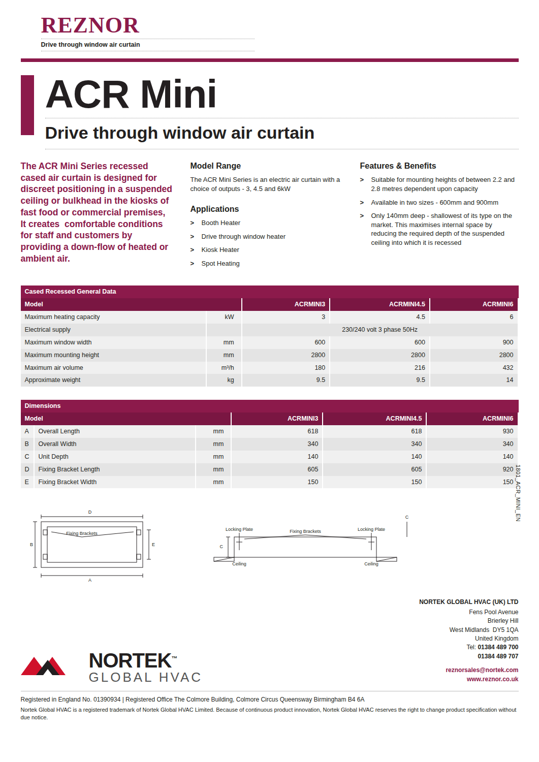REZNOR
Drive through window air curtain
ACR Mini
Drive through window air curtain
The ACR Mini Series recessed cased air curtain is designed for discreet positioning in a suspended ceiling or bulkhead in the kiosks of fast food or commercial premises, It creates comfortable conditions for staff and customers by providing a down-flow of heated or ambient air.
Model Range
The ACR Mini Series is an electric air curtain with a choice of outputs - 3, 4.5 and 6kW
Applications
Booth Heater
Drive through window heater
Kiosk Heater
Spot Heating
Features & Benefits
Suitable for mounting heights of between 2.2 and 2.8 metres dependent upon capacity
Available in two sizes - 600mm and 900mm
Only 140mm deep - shallowest of its type on the market. This maximises internal space by reducing the required depth of the suspended ceiling into which it is recessed
Cased Recessed General Data
| Model | ACRMINI3 | ACRMINI4.5 | ACRMINI6 |
| --- | --- | --- | --- |
| Maximum heating capacity | kW | 3 | 4.5 | 6 |
| Electrical supply | | 230/240 volt 3 phase 50Hz |
| Maximum window width | mm | 600 | 600 | 900 |
| Maximum mounting height | mm | 2800 | 2800 | 2800 |
| Maximum air volume | m³/h | 180 | 216 | 432 |
| Approximate weight | kg | 9.5 | 9.5 | 14 |
Dimensions
| Model | ACRMINI3 | ACRMINI4.5 | ACRMINI6 |
| --- | --- | --- | --- |
| A | Overall Length | mm | 618 | 618 | 930 |
| B | Overall Width | mm | 340 | 340 | 340 |
| C | Unit Depth | mm | 140 | 140 | 140 |
| D | Fixing Bracket Length | mm | 605 | 605 | 920 |
| E | Fixing Bracket Width | mm | 150 | 150 | 150 |
D A B E Fixing Brackets Fixing Brackets Locking Plate Locking Plate C Ceiling Ceiling C
1801_ACR_MINI_EN
NORTEK™
GLOBAL HVAC
NORTEK GLOBAL HVAC (UK) LTD
Fens Pool Avenue
Brierley Hill
West Midlands DY5 1QA
United Kingdom
Tel: 01384 489 700
01384 489 707
reznorsales@nortek.com
www.reznor.co.uk
Registered in England No. 01390934 | Registered Office The Colmore Building, Colmore Circus Queensway Birmingham B4 6A
Nortek Global HVAC is a registered trademark of Nortek Global HVAC Limited. Because of continuous product innovation, Nortek Global HVAC reserves the right to change product specification without due notice.